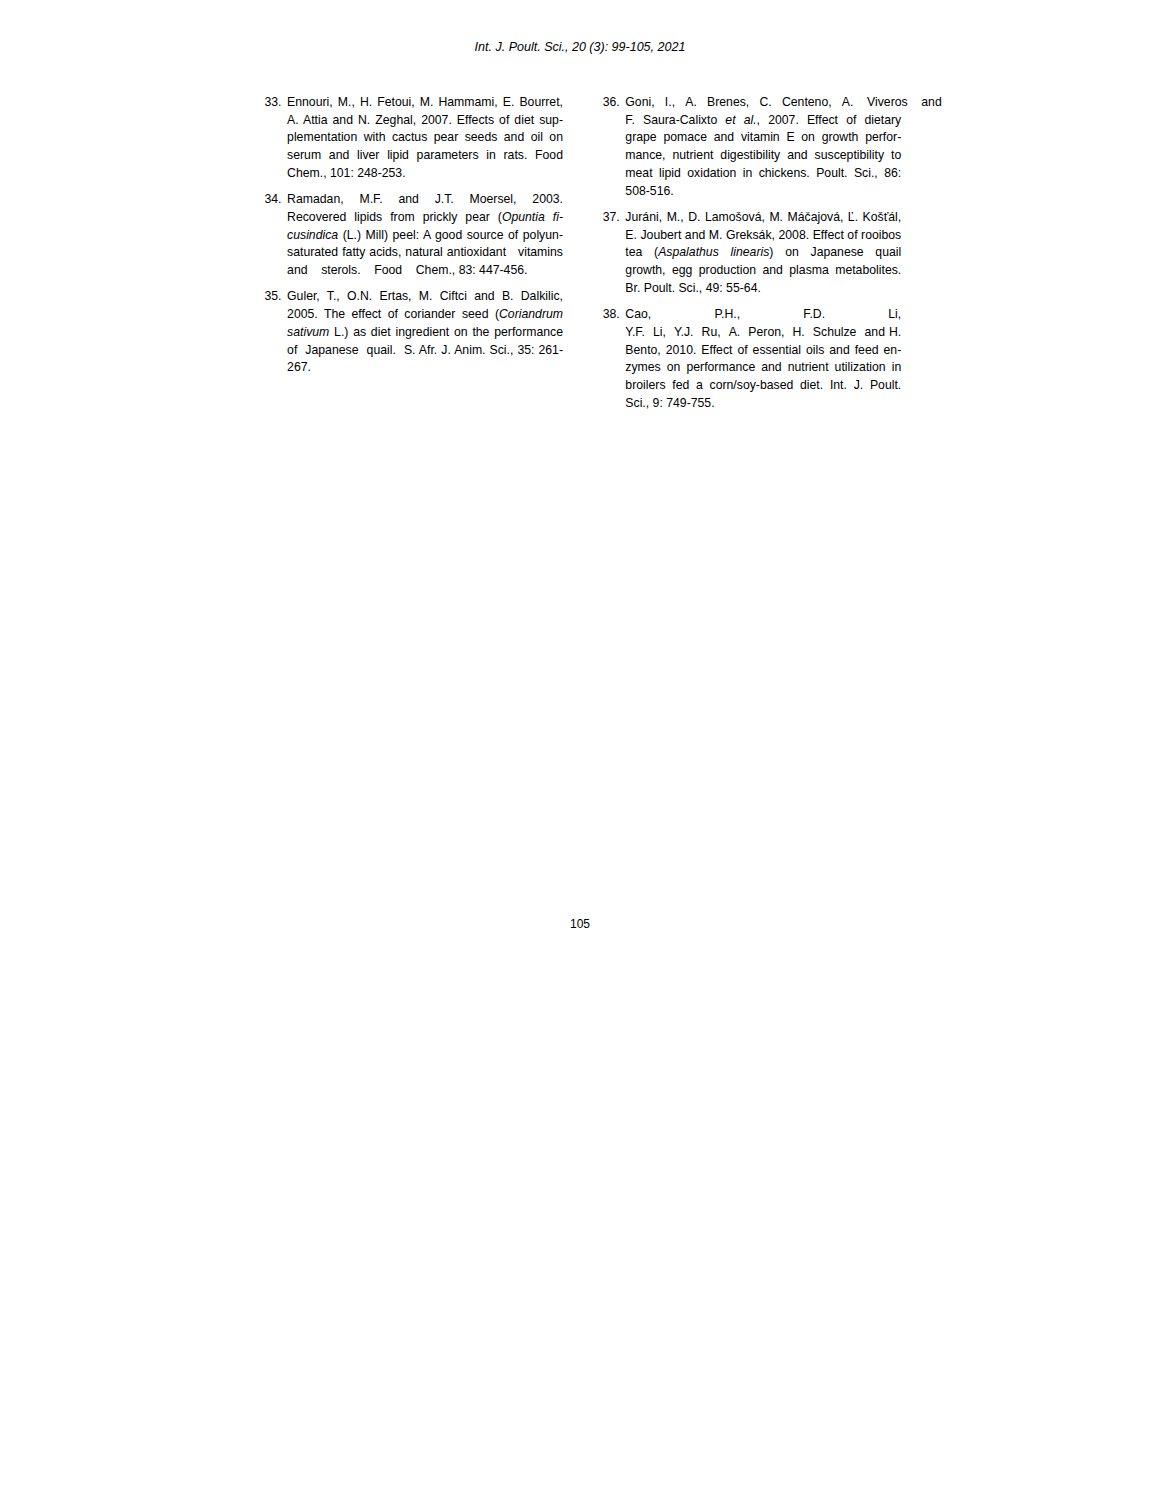Int. J. Poult. Sci., 20 (3): 99-105, 2021
33. Ennouri, M., H. Fetoui, M. Hammami, E. Bourret, A. Attia and N. Zeghal, 2007. Effects of diet supplementation with cactus pear seeds and oil on serum and liver lipid parameters in rats. Food Chem., 101: 248-253.
34. Ramadan, M.F. and J.T. Moersel, 2003. Recovered lipids from prickly pear (Opuntia ficusindica (L.) Mill) peel: A good source of polyunsaturated fatty acids, natural antioxidant vitamins and sterols. Food Chem., 83: 447-456.
35. Guler, T., O.N. Ertas, M. Ciftci and B. Dalkilic, 2005. The effect of coriander seed (Coriandrum sativum L.) as diet ingredient on the performance of Japanese quail. S. Afr. J. Anim. Sci., 35: 261-267.
36. Goni, I., A. Brenes, C. Centeno, A. Viveros and F. Saura-Calixto et al., 2007. Effect of dietary grape pomace and vitamin E on growth performance, nutrient digestibility and susceptibility to meat lipid oxidation in chickens. Poult. Sci., 86: 508-516.
37. Juráni, M., D. Lamošová, M. Máčajová, Ľ. Košťál, E. Joubert and M. Greksák, 2008. Effect of rooibos tea (Aspalathus linearis) on Japanese quail growth, egg production and plasma metabolites. Br. Poult. Sci., 49: 55-64.
38. Cao, P.H., F.D. Li, Y.F. Li, Y.J. Ru, A. Peron, H. Schulze and H. Bento, 2010. Effect of essential oils and feed enzymes on performance and nutrient utilization in broilers fed a corn/soy-based diet. Int. J. Poult. Sci., 9: 749-755.
105